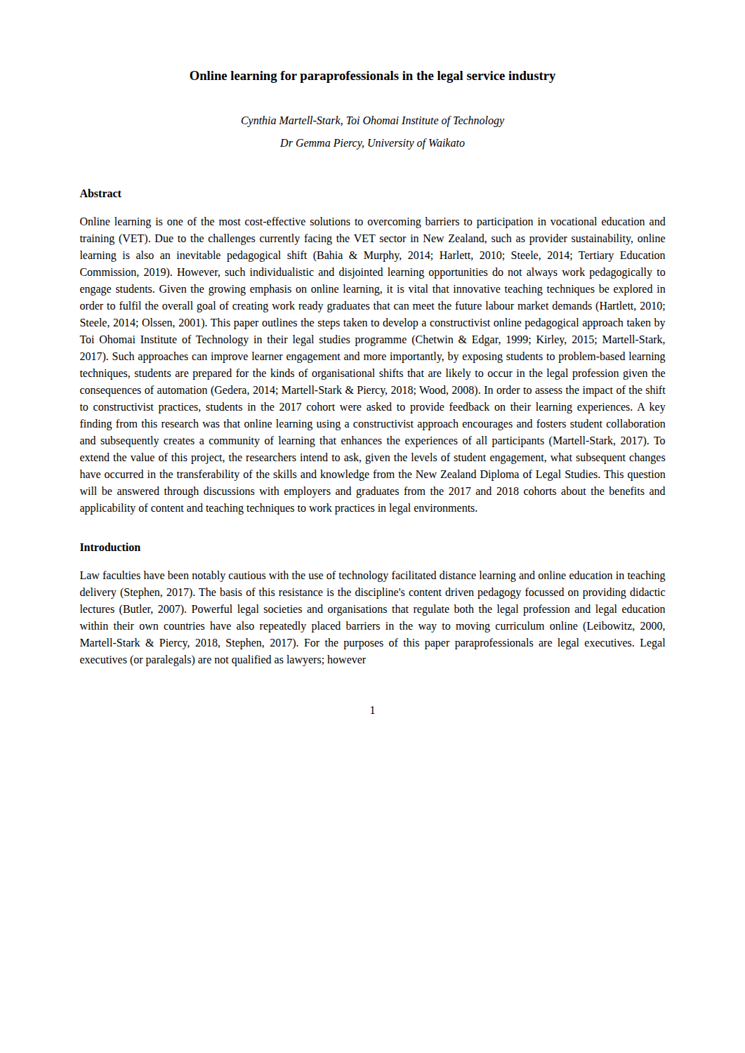Online learning for paraprofessionals in the legal service industry
Cynthia Martell-Stark, Toi Ohomai Institute of Technology
Dr Gemma Piercy, University of Waikato
Abstract
Online learning is one of the most cost-effective solutions to overcoming barriers to participation in vocational education and training (VET). Due to the challenges currently facing the VET sector in New Zealand, such as provider sustainability, online learning is also an inevitable pedagogical shift (Bahia & Murphy, 2014; Harlett, 2010; Steele, 2014; Tertiary Education Commission, 2019). However, such individualistic and disjointed learning opportunities do not always work pedagogically to engage students. Given the growing emphasis on online learning, it is vital that innovative teaching techniques be explored in order to fulfil the overall goal of creating work ready graduates that can meet the future labour market demands (Hartlett, 2010; Steele, 2014; Olssen, 2001). This paper outlines the steps taken to develop a constructivist online pedagogical approach taken by Toi Ohomai Institute of Technology in their legal studies programme (Chetwin & Edgar, 1999; Kirley, 2015; Martell-Stark, 2017). Such approaches can improve learner engagement and more importantly, by exposing students to problem-based learning techniques, students are prepared for the kinds of organisational shifts that are likely to occur in the legal profession given the consequences of automation (Gedera, 2014; Martell-Stark & Piercy, 2018; Wood, 2008). In order to assess the impact of the shift to constructivist practices, students in the 2017 cohort were asked to provide feedback on their learning experiences. A key finding from this research was that online learning using a constructivist approach encourages and fosters student collaboration and subsequently creates a community of learning that enhances the experiences of all participants (Martell-Stark, 2017). To extend the value of this project, the researchers intend to ask, given the levels of student engagement, what subsequent changes have occurred in the transferability of the skills and knowledge from the New Zealand Diploma of Legal Studies. This question will be answered through discussions with employers and graduates from the 2017 and 2018 cohorts about the benefits and applicability of content and teaching techniques to work practices in legal environments.
Introduction
Law faculties have been notably cautious with the use of technology facilitated distance learning and online education in teaching delivery (Stephen, 2017). The basis of this resistance is the discipline's content driven pedagogy focussed on providing didactic lectures (Butler, 2007). Powerful legal societies and organisations that regulate both the legal profession and legal education within their own countries have also repeatedly placed barriers in the way to moving curriculum online (Leibowitz, 2000, Martell-Stark & Piercy, 2018, Stephen, 2017). For the purposes of this paper paraprofessionals are legal executives. Legal executives (or paralegals) are not qualified as lawyers; however
1